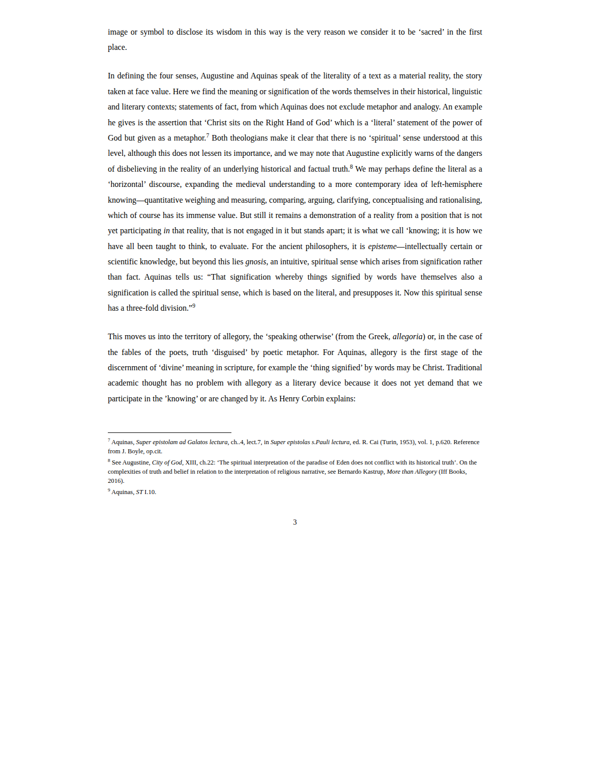image or symbol to disclose its wisdom in this way is the very reason we consider it to be ‘sacred’ in the first place.
In defining the four senses, Augustine and Aquinas speak of the literality of a text as a material reality, the story taken at face value. Here we find the meaning or signification of the words themselves in their historical, linguistic and literary contexts; statements of fact, from which Aquinas does not exclude metaphor and analogy. An example he gives is the assertion that ‘Christ sits on the Right Hand of God’ which is a ‘literal’ statement of the power of God but given as a metaphor.7 Both theologians make it clear that there is no ‘spiritual’ sense understood at this level, although this does not lessen its importance, and we may note that Augustine explicitly warns of the dangers of disbelieving in the reality of an underlying historical and factual truth.8 We may perhaps define the literal as a ‘horizontal’ discourse, expanding the medieval understanding to a more contemporary idea of left-hemisphere knowing—quantitative weighing and measuring, comparing, arguing, clarifying, conceptualising and rationalising, which of course has its immense value. But still it remains a demonstration of a reality from a position that is not yet participating in that reality, that is not engaged in it but stands apart; it is what we call ‘knowing; it is how we have all been taught to think, to evaluate. For the ancient philosophers, it is episteme—intellectually certain or scientific knowledge, but beyond this lies gnosis, an intuitive, spiritual sense which arises from signification rather than fact. Aquinas tells us: “That signification whereby things signified by words have themselves also a signification is called the spiritual sense, which is based on the literal, and presupposes it. Now this spiritual sense has a three-fold division.”9
This moves us into the territory of allegory, the ‘speaking otherwise’ (from the Greek, allegoria) or, in the case of the fables of the poets, truth ‘disguised’ by poetic metaphor. For Aquinas, allegory is the first stage of the discernment of ‘divine’ meaning in scripture, for example the ‘thing signified’ by words may be Christ. Traditional academic thought has no problem with allegory as a literary device because it does not yet demand that we participate in the ’knowing’ or are changed by it. As Henry Corbin explains:
7 Aquinas, Super epistolam ad Galatos lectura, ch..4, lect.7, in Super epistolas s.Pauli lectura, ed. R. Cai (Turin, 1953), vol. 1, p.620. Reference from J. Boyle, op.cit.
8 See Augustine, City of God, XIII, ch.22: ‘The spiritual interpretation of the paradise of Eden does not conflict with its historical truth’. On the complexities of truth and belief in relation to the interpretation of religious narrative, see Bernardo Kastrup, More than Allegory (Iff Books, 2016).
9 Aquinas, ST I.10.
3